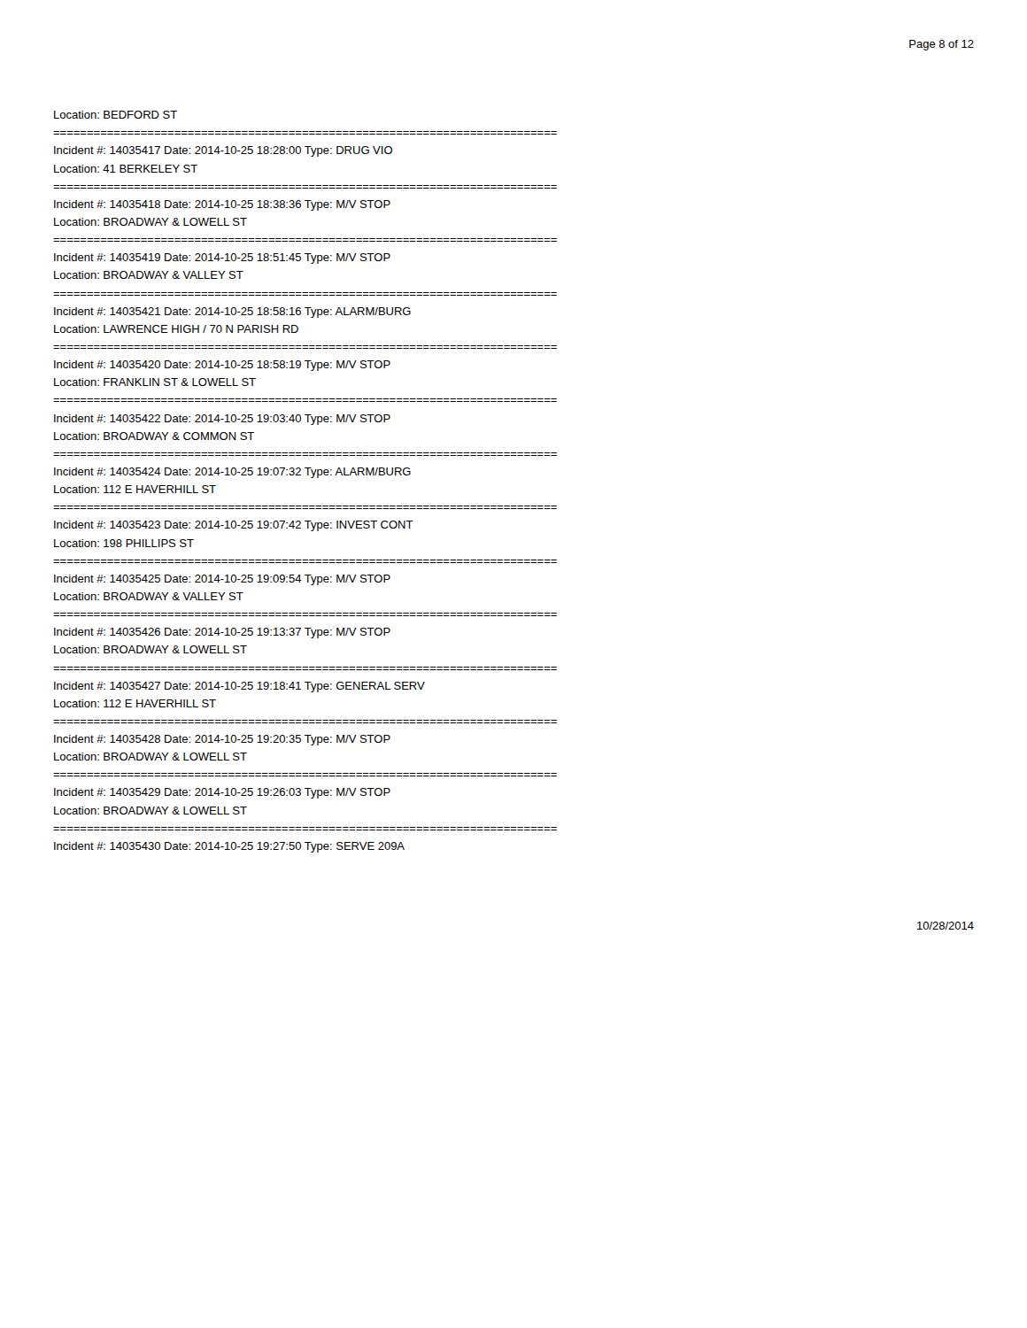Page 8 of 12
Location: BEDFORD ST =========================================================================== Incident #: 14035417 Date: 2014-10-25 18:28:00 Type: DRUG VIO Location: 41 BERKELEY ST =========================================================================== Incident #: 14035418 Date: 2014-10-25 18:38:36 Type: M/V STOP Location: BROADWAY & LOWELL ST =========================================================================== Incident #: 14035419 Date: 2014-10-25 18:51:45 Type: M/V STOP Location: BROADWAY & VALLEY ST =========================================================================== Incident #: 14035421 Date: 2014-10-25 18:58:16 Type: ALARM/BURG Location: LAWRENCE HIGH / 70 N PARISH RD =========================================================================== Incident #: 14035420 Date: 2014-10-25 18:58:19 Type: M/V STOP Location: FRANKLIN ST & LOWELL ST =========================================================================== Incident #: 14035422 Date: 2014-10-25 19:03:40 Type: M/V STOP Location: BROADWAY & COMMON ST =========================================================================== Incident #: 14035424 Date: 2014-10-25 19:07:32 Type: ALARM/BURG Location: 112 E HAVERHILL ST =========================================================================== Incident #: 14035423 Date: 2014-10-25 19:07:42 Type: INVEST CONT Location: 198 PHILLIPS ST =========================================================================== Incident #: 14035425 Date: 2014-10-25 19:09:54 Type: M/V STOP Location: BROADWAY & VALLEY ST =========================================================================== Incident #: 14035426 Date: 2014-10-25 19:13:37 Type: M/V STOP Location: BROADWAY & LOWELL ST =========================================================================== Incident #: 14035427 Date: 2014-10-25 19:18:41 Type: GENERAL SERV Location: 112 E HAVERHILL ST =========================================================================== Incident #: 14035428 Date: 2014-10-25 19:20:35 Type: M/V STOP Location: BROADWAY & LOWELL ST =========================================================================== Incident #: 14035429 Date: 2014-10-25 19:26:03 Type: M/V STOP Location: BROADWAY & LOWELL ST =========================================================================== Incident #: 14035430 Date: 2014-10-25 19:27:50 Type: SERVE 209A
10/28/2014